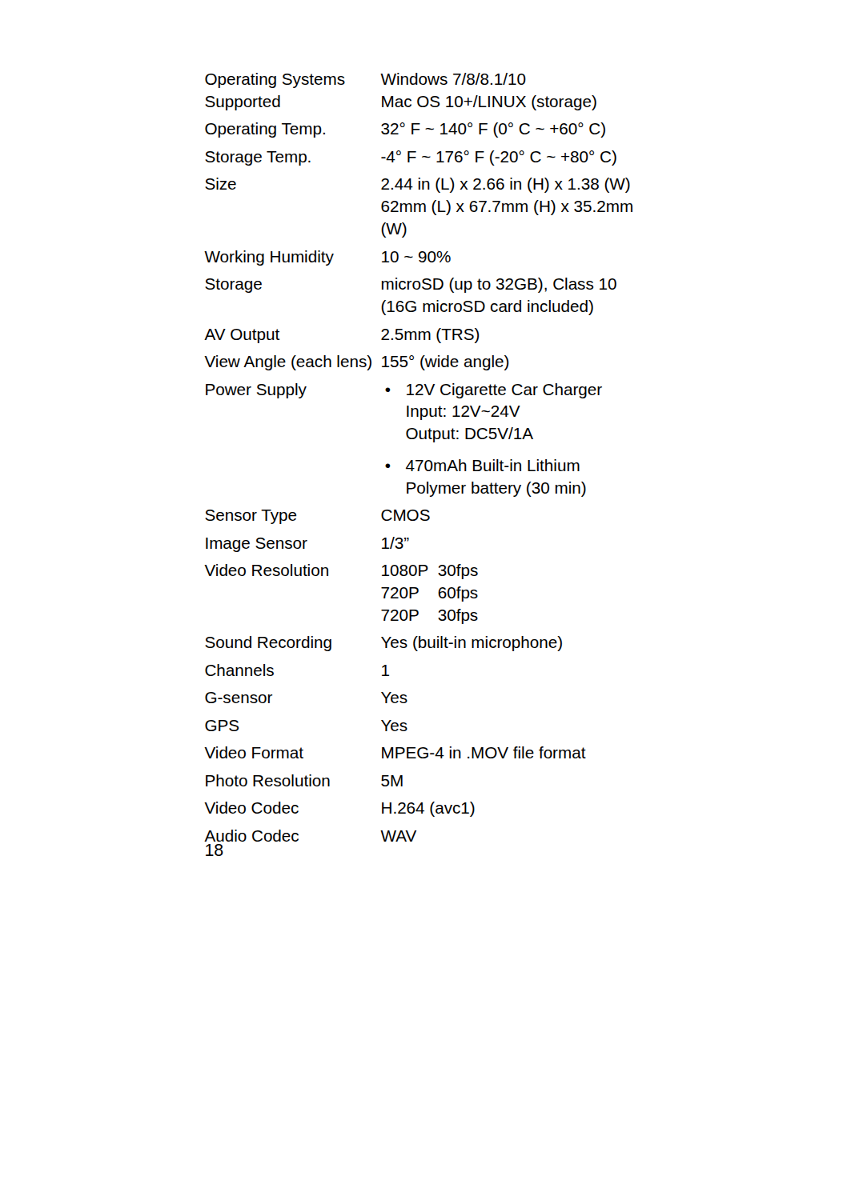| Operating Systems Supported | Windows 7/8/8.1/10 Mac OS 10+/LINUX (storage) |
| Operating Temp. | 32° F ~ 140° F (0° C ~ +60° C) |
| Storage Temp. | -4° F ~ 176° F (-20° C ~ +80° C) |
| Size | 2.44 in (L) x 2.66 in (H) x 1.38 (W) 62mm (L) x 67.7mm (H) x 35.2mm (W) |
| Working Humidity | 10 ~ 90% |
| Storage | microSD (up to 32GB), Class 10 (16G microSD card included) |
| AV Output | 2.5mm (TRS) |
| View Angle (each lens) | 155° (wide angle) |
| Power Supply | 12V Cigarette Car Charger Input: 12V~24V Output: DC5V/1A 470mAh Built-in Lithium Polymer battery (30 min) |
| Sensor Type | CMOS |
| Image Sensor | 1/3” |
| Video Resolution | 1080P 30fps 720P 60fps 720P 30fps |
| Sound Recording | Yes (built-in microphone) |
| Channels | 1 |
| G-sensor | Yes |
| GPS | Yes |
| Video Format | MPEG-4 in .MOV file format |
| Photo Resolution | 5M |
| Video Codec | H.264 (avc1) |
| Audio Codec | WAV |
18